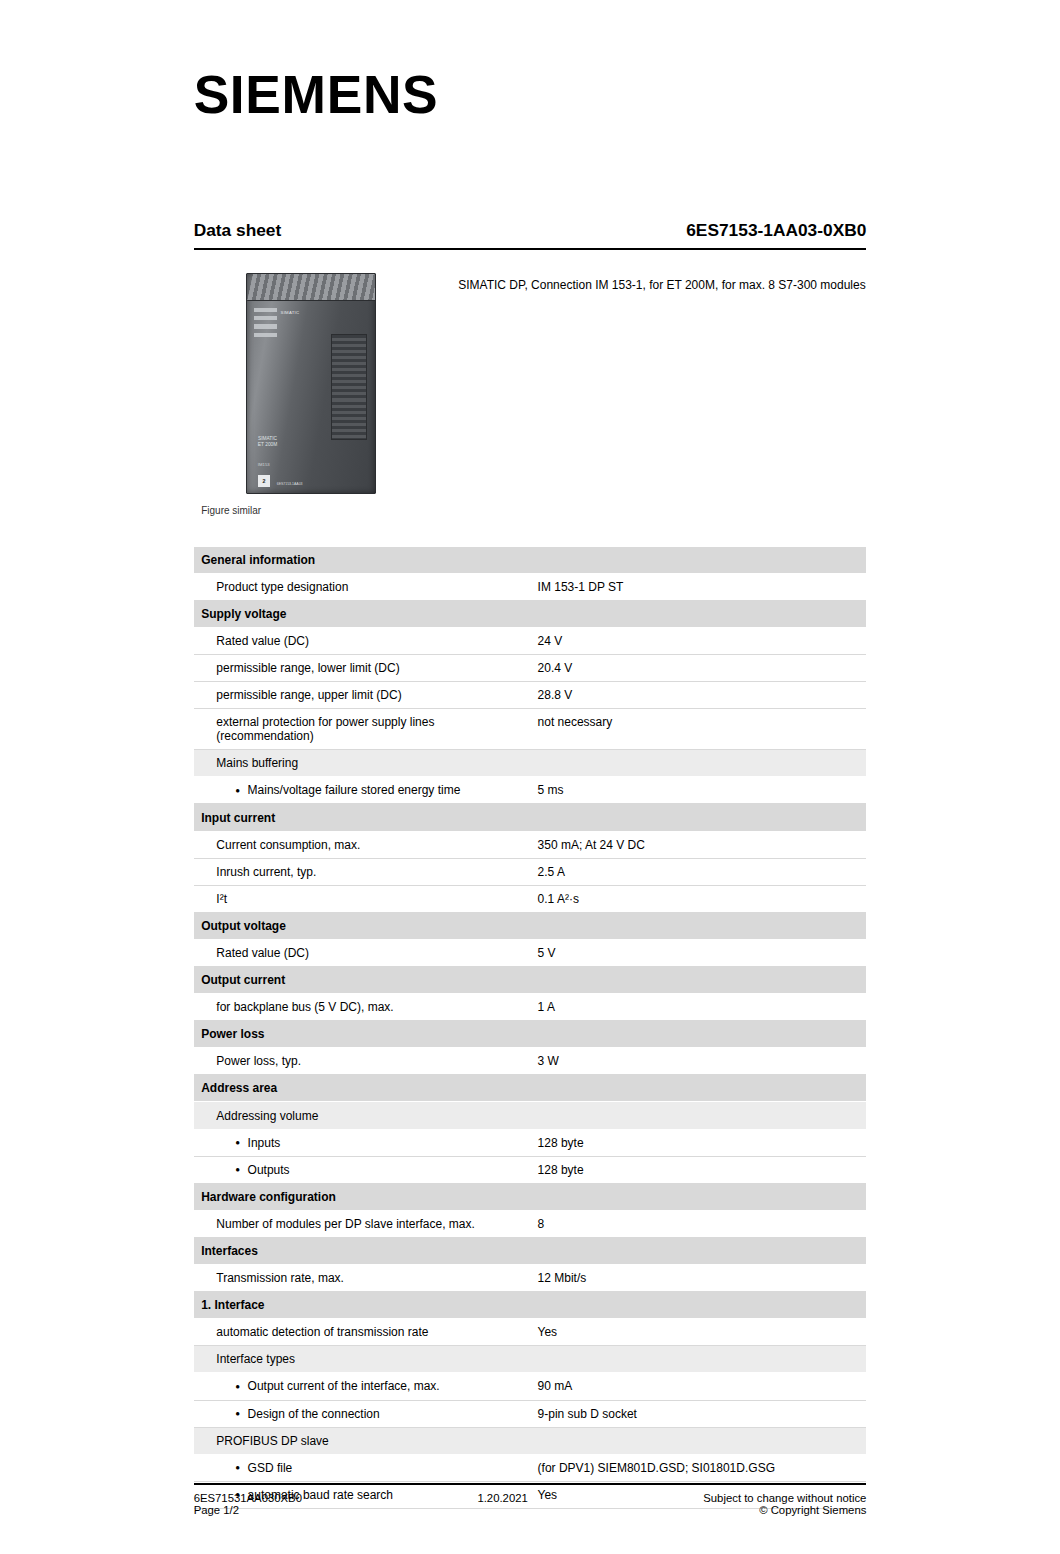SIEMENS
Data sheet 6ES7153-1AA03-0XB0
SIMATIC
SIMATIC
ET 200M
IM153
2
6ES7153-1AA03
Figure similar
SIMATIC DP, Connection IM 153-1, for ET 200M, for max. 8 S7-300 modules
| General information |
| Product type designation | IM 153-1 DP ST |
| Supply voltage |
| Rated value (DC) | 24 V |
| permissible range, lower limit (DC) | 20.4 V |
| permissible range, upper limit (DC) | 28.8 V |
| external protection for power supply lines (recommendation) | not necessary |
| Mains buffering | |
| Mains/voltage failure stored energy time | 5 ms |
| Input current |
| Current consumption, max. | 350 mA; At 24 V DC |
| Inrush current, typ. | 2.5 A |
| I²t | 0.1 A²·s |
| Output voltage |
| Rated value (DC) | 5 V |
| Output current |
| for backplane bus (5 V DC), max. | 1 A |
| Power loss |
| Power loss, typ. | 3 W |
| Address area |
| Addressing volume | |
| Inputs | 128 byte |
| Outputs | 128 byte |
| Hardware configuration |
| Number of modules per DP slave interface, max. | 8 |
| Interfaces |
| Transmission rate, max. | 12 Mbit/s |
| 1. Interface |
| automatic detection of transmission rate | Yes |
| Interface types | |
| Output current of the interface, max. | 90 mA |
| Design of the connection | 9-pin sub D socket |
| PROFIBUS DP slave | |
| GSD file | (for DPV1) SIEM801D.GSD; SI01801D.GSG |
| automatic baud rate search | Yes |
6ES71531AA030XB0
Page 1/2
1.20.2021
Subject to change without notice
© Copyright Siemens